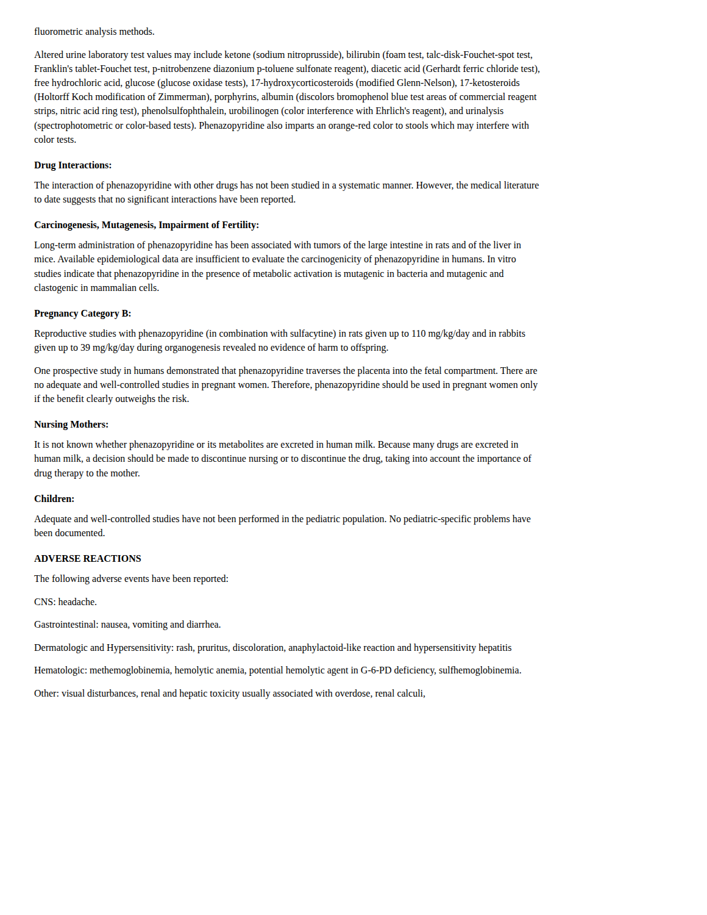fluorometric analysis methods.
Altered urine laboratory test values may include ketone (sodium nitroprusside), bilirubin (foam test, talc-disk-Fouchet-spot test, Franklin's tablet-Fouchet test, p-nitrobenzene diazonium p-toluene sulfonate reagent), diacetic acid (Gerhardt ferric chloride test), free hydrochloric acid, glucose (glucose oxidase tests), 17-hydroxycorticosteroids (modified Glenn-Nelson), 17-ketosteroids (Holtorff Koch modification of Zimmerman), porphyrins, albumin (discolors bromophenol blue test areas of commercial reagent strips, nitric acid ring test), phenolsulfophthalein, urobilinogen (color interference with Ehrlich's reagent), and urinalysis (spectrophotometric or color-based tests). Phenazopyridine also imparts an orange-red color to stools which may interfere with color tests.
Drug Interactions:
The interaction of phenazopyridine with other drugs has not been studied in a systematic manner. However, the medical literature to date suggests that no significant interactions have been reported.
Carcinogenesis, Mutagenesis, Impairment of Fertility:
Long-term administration of phenazopyridine has been associated with tumors of the large intestine in rats and of the liver in mice. Available epidemiological data are insufficient to evaluate the carcinogenicity of phenazopyridine in humans. In vitro studies indicate that phenazopyridine in the presence of metabolic activation is mutagenic in bacteria and mutagenic and clastogenic in mammalian cells.
Pregnancy Category B:
Reproductive studies with phenazopyridine (in combination with sulfacytine) in rats given up to 110 mg/kg/day and in rabbits given up to 39 mg/kg/day during organogenesis revealed no evidence of harm to offspring.
One prospective study in humans demonstrated that phenazopyridine traverses the placenta into the fetal compartment. There are no adequate and well-controlled studies in pregnant women. Therefore, phenazopyridine should be used in pregnant women only if the benefit clearly outweighs the risk.
Nursing Mothers:
It is not known whether phenazopyridine or its metabolites are excreted in human milk. Because many drugs are excreted in human milk, a decision should be made to discontinue nursing or to discontinue the drug, taking into account the importance of drug therapy to the mother.
Children:
Adequate and well-controlled studies have not been performed in the pediatric population. No pediatric-specific problems have been documented.
ADVERSE REACTIONS
The following adverse events have been reported:
CNS: headache.
Gastrointestinal: nausea, vomiting and diarrhea.
Dermatologic and Hypersensitivity: rash, pruritus, discoloration, anaphylactoid-like reaction and hypersensitivity hepatitis
Hematologic: methemoglobinemia, hemolytic anemia, potential hemolytic agent in G-6-PD deficiency, sulfhemoglobinemia.
Other: visual disturbances, renal and hepatic toxicity usually associated with overdose, renal calculi,